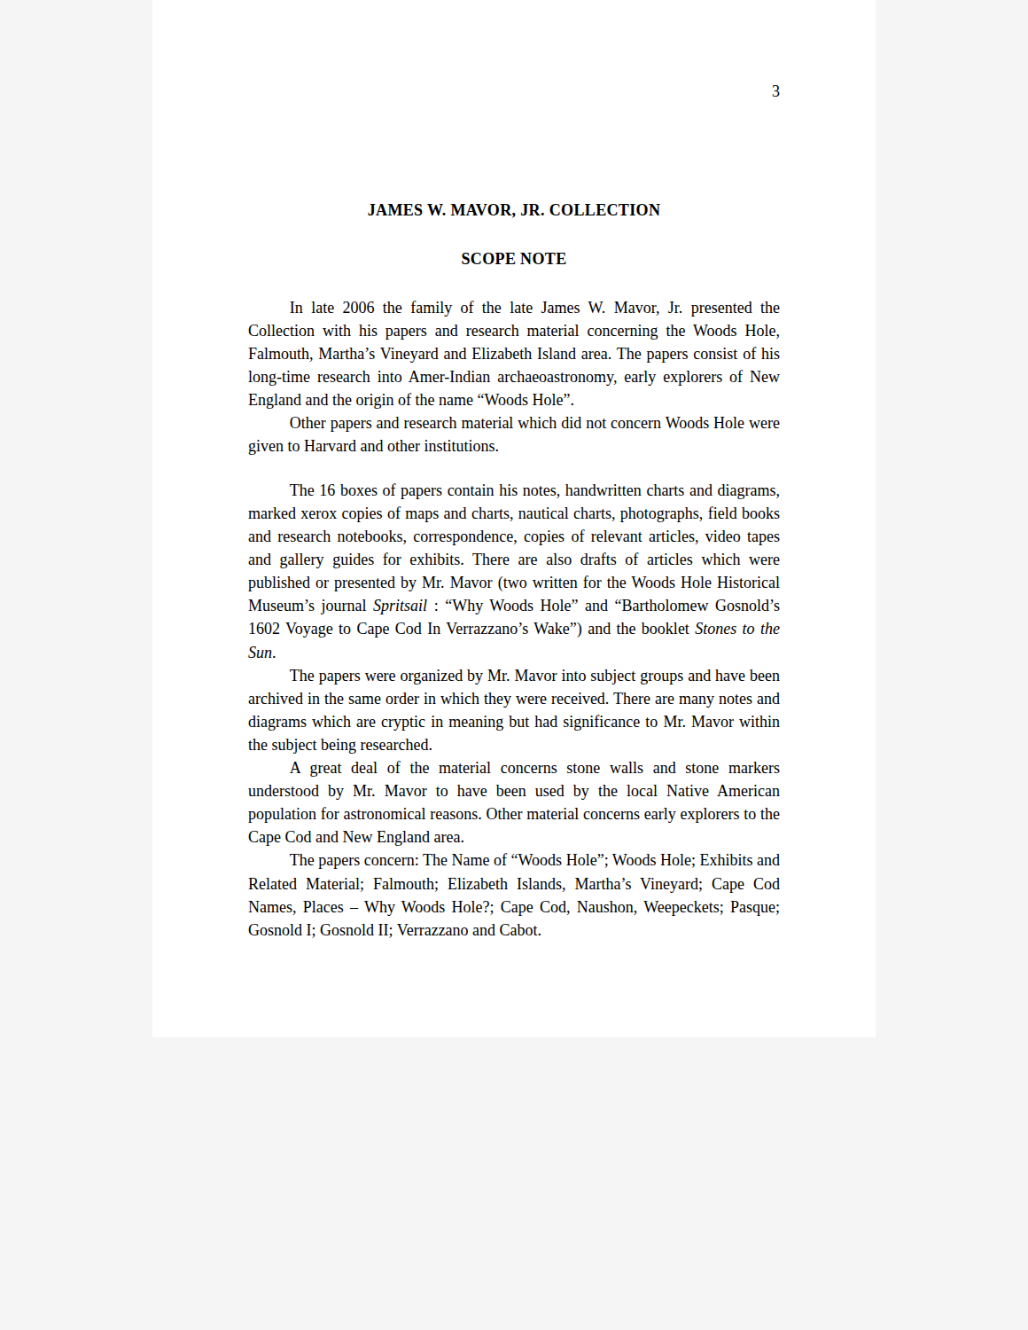3
JAMES W. MAVOR, JR. COLLECTION
SCOPE NOTE
In late 2006 the family of the late James W. Mavor, Jr. presented the Collection with his papers and research material concerning the Woods Hole, Falmouth, Martha’s Vineyard and Elizabeth Island area. The papers consist of his long-time research into Amer-Indian archaeoastronomy, early explorers of New England and the origin of the name “Woods Hole”.
Other papers and research material which did not concern Woods Hole were given to Harvard and other institutions.
The 16 boxes of papers contain his notes, handwritten charts and diagrams, marked xerox copies of maps and charts, nautical charts, photographs, field books and research notebooks, correspondence, copies of relevant articles, video tapes and gallery guides for exhibits. There are also drafts of articles which were published or presented by Mr. Mavor (two written for the Woods Hole Historical Museum’s journal Spritsail : “Why Woods Hole” and “Bartholomew Gosnold’s 1602 Voyage to Cape Cod In Verrazzano’s Wake”) and the booklet Stones to the Sun.
The papers were organized by Mr. Mavor into subject groups and have been archived in the same order in which they were received. There are many notes and diagrams which are cryptic in meaning but had significance to Mr. Mavor within the subject being researched.
A great deal of the material concerns stone walls and stone markers understood by Mr. Mavor to have been used by the local Native American population for astronomical reasons. Other material concerns early explorers to the Cape Cod and New England area.
The papers concern: The Name of “Woods Hole”; Woods Hole; Exhibits and Related Material; Falmouth; Elizabeth Islands, Martha’s Vineyard; Cape Cod Names, Places – Why Woods Hole?; Cape Cod, Naushon, Weepeckets; Pasque; Gosnold I; Gosnold II; Verrazzano and Cabot.